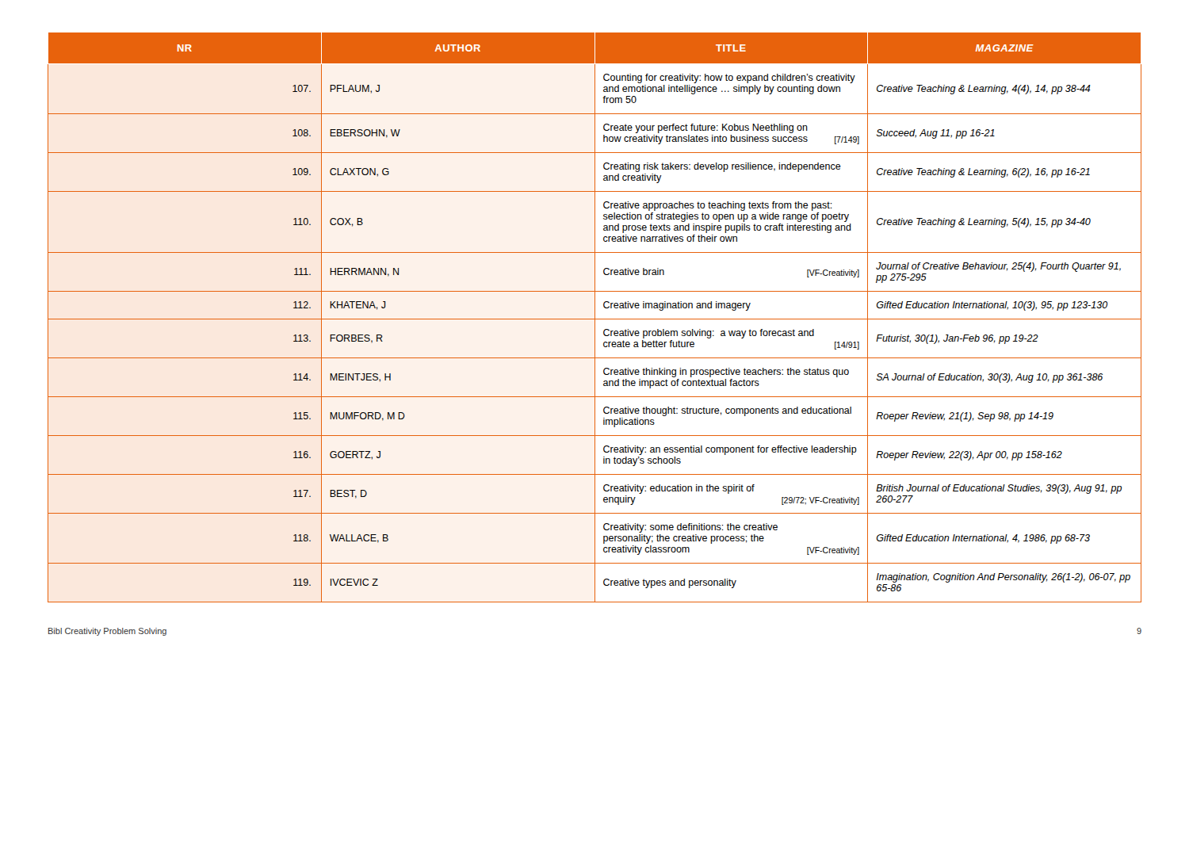| NR | AUTHOR | TITLE | MAGAZINE |
| --- | --- | --- | --- |
| 107. | PFLAUM, J | Counting for creativity: how to expand children’s creativity and emotional intelligence … simply by counting down from 50 | Creative Teaching & Learning, 4(4), 14, pp 38-44 |
| 108. | EBERSOHN, W | Create your perfect future: Kobus Neethling on how creativity translates into business success [7/149] | Succeed, Aug 11, pp 16-21 |
| 109. | CLAXTON, G | Creating risk takers: develop resilience, independence and creativity | Creative Teaching & Learning, 6(2), 16, pp 16-21 |
| 110. | COX, B | Creative approaches to teaching texts from the past: selection of strategies to open up a wide range of poetry and prose texts and inspire pupils to craft interesting and creative narratives of their own | Creative Teaching & Learning, 5(4), 15, pp 34-40 |
| 111. | HERRMANN, N | Creative brain [VF-Creativity] | Journal of Creative Behaviour, 25(4), Fourth Quarter 91, pp 275-295 |
| 112. | KHATENA, J | Creative imagination and imagery | Gifted Education International, 10(3), 95, pp 123-130 |
| 113. | FORBES, R | Creative problem solving: a way to forecast and create a better future [14/91] | Futurist, 30(1), Jan-Feb 96, pp 19-22 |
| 114. | MEINTJES, H | Creative thinking in prospective teachers: the status quo and the impact of contextual factors | SA Journal of Education, 30(3), Aug 10, pp 361-386 |
| 115. | MUMFORD, M D | Creative thought: structure, components and educational implications | Roeper Review, 21(1), Sep 98, pp 14-19 |
| 116. | GOERTZ, J | Creativity: an essential component for effective leadership in today’s schools | Roeper Review, 22(3), Apr 00, pp 158-162 |
| 117. | BEST, D | Creativity: education in the spirit of enquiry [29/72; VF-Creativity] | British Journal of Educational Studies, 39(3), Aug 91, pp 260-277 |
| 118. | WALLACE, B | Creativity: some definitions: the creative personality; the creative process; the creativity classroom [VF-Creativity] | Gifted Education International, 4, 1986, pp 68-73 |
| 119. | IVCEVIC Z | Creative types and personality | Imagination, Cognition And Personality, 26(1-2), 06-07, pp 65-86 |
Bibl Creativity Problem Solving 9